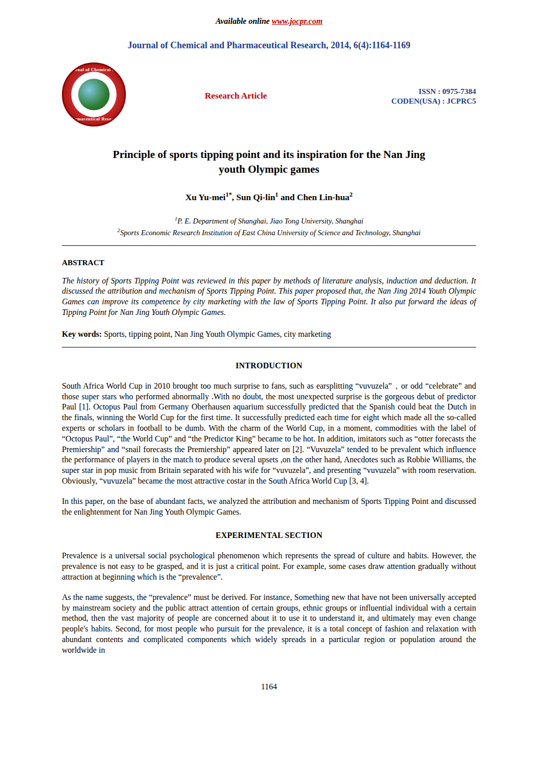Available online www.jocpr.com
Journal of Chemical and Pharmaceutical Research, 2014, 6(4):1164-1169
| Journal of Chemical and Pharmaceutical Research | Research Article | ISSN : 0975-7384 CODEN(USA) : JCPRC5 |
Principle of sports tipping point and its inspiration for the Nan Jing
youth Olympic games
Xu Yu-mei1*, Sun Qi-lin1 and Chen Lin-hua2
1P. E. Department of Shanghai, Jiao Tong University, Shanghai
2Sports Economic Research Institution of East China University of Science and Technology, Shanghai
ABSTRACT
The history of Sports Tipping Point was reviewed in this paper by methods of literature analysis, induction and deduction. It discussed the attribution and mechanism of Sports Tipping Point. This paper proposed that, the Nan Jing 2014 Youth Olympic Games can improve its competence by city marketing with the law of Sports Tipping Point. It also put forward the ideas of Tipping Point for Nan Jing Youth Olympic Games.
Key words: Sports, tipping point, Nan Jing Youth Olympic Games, city marketing
INTRODUCTION
South Africa World Cup in 2010 brought too much surprise to fans, such as earsplitting “vuvuzela”，or odd “celebrate” and those super stars who performed abnormally .With no doubt, the most unexpected surprise is the gorgeous debut of predictor Paul [1]. Octopus Paul from Germany Oberhausen aquarium successfully predicted that the Spanish could beat the Dutch in the finals, winning the World Cup for the first time. It successfully predicted each time for eight which made all the so-called experts or scholars in football to be dumb. With the charm of the World Cup, in a moment, commodities with the label of “Octopus Paul”, “the World Cup” and “the Predictor King” became to be hot. In addition, imitators such as “otter forecasts the Premiership” and “snail forecasts the Premiership” appeared later on [2]. “Vuvuzela” tended to be prevalent which influence the performance of players in the match to produce several upsets ,on the other hand, Anecdotes such as Robbie Williams, the super star in pop music from Britain separated with his wife for “vuvuzela”, and presenting “vuvuzela” with room reservation. Obviously, “vuvuzela” became the most attractive costar in the South Africa World Cup [3, 4].
In this paper, on the base of abundant facts, we analyzed the attribution and mechanism of Sports Tipping Point and discussed the enlightenment for Nan Jing Youth Olympic Games.
EXPERIMENTAL SECTION
Prevalence is a universal social psychological phenomenon which represents the spread of culture and habits. However, the prevalence is not easy to be grasped, and it is just a critical point. For example, some cases draw attention gradually without attraction at beginning which is the “prevalence”.
As the name suggests, the “prevalence” must be derived. For instance, Something new that have not been universally accepted by mainstream society and the public attract attention of certain groups, ethnic groups or influential individual with a certain method, then the vast majority of people are concerned about it to use it to understand it, and ultimately may even change people's habits. Second, for most people who pursuit for the prevalence, it is a total concept of fashion and relaxation with abundant contents and complicated components which widely spreads in a particular region or population around the worldwide in
1164